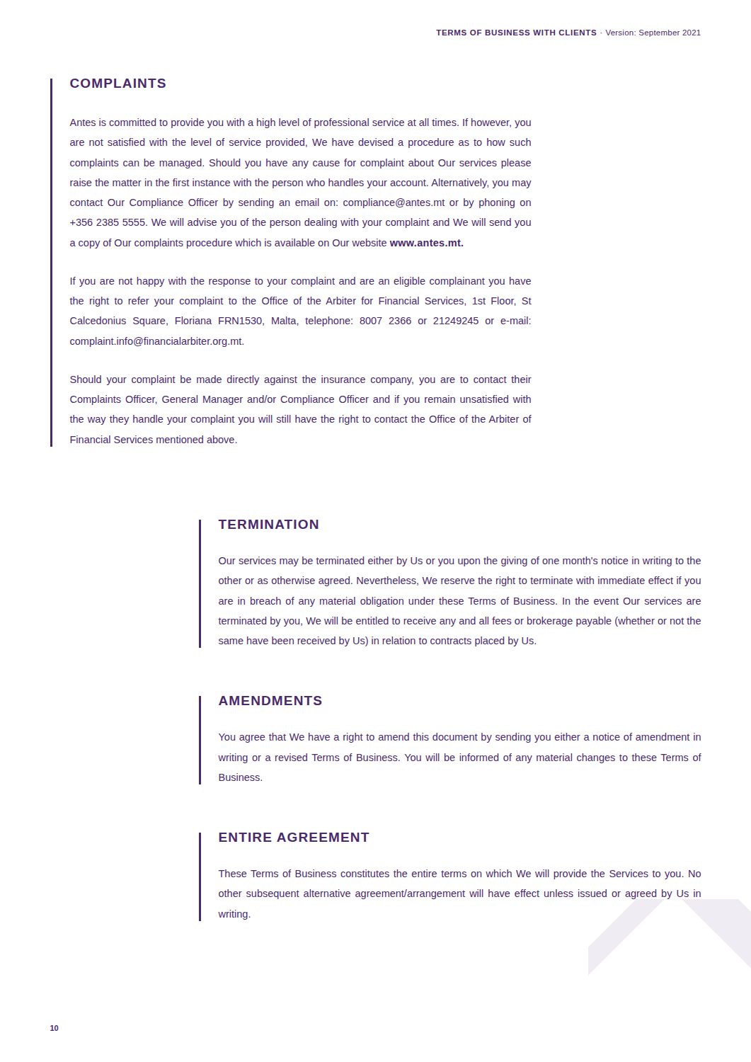TERMS OF BUSINESS WITH CLIENTS·Version: September 2021
Complaints
Antes is committed to provide you with a high level of professional service at all times. If however, you are not satisfied with the level of service provided, We have devised a procedure as to how such complaints can be managed. Should you have any cause for complaint about Our services please raise the matter in the first instance with the person who handles your account. Alternatively, you may contact Our Compliance Officer by sending an email on: compliance@antes.mt or by phoning on +356 2385 5555. We will advise you of the person dealing with your complaint and We will send you a copy of Our complaints procedure which is available on Our website www.antes.mt.
If you are not happy with the response to your complaint and are an eligible complainant you have the right to refer your complaint to the Office of the Arbiter for Financial Services, 1st Floor, St Calcedonius Square, Floriana FRN1530, Malta, telephone: 8007 2366 or 21249245 or e-mail: complaint.info@financialarbiter.org.mt.
Should your complaint be made directly against the insurance company, you are to contact their Complaints Officer, General Manager and/or Compliance Officer and if you remain unsatisfied with the way they handle your complaint you will still have the right to contact the Office of the Arbiter of Financial Services mentioned above.
Termination
Our services may be terminated either by Us or you upon the giving of one month's notice in writing to the other or as otherwise agreed. Nevertheless, We reserve the right to terminate with immediate effect if you are in breach of any material obligation under these Terms of Business. In the event Our services are terminated by you, We will be entitled to receive any and all fees or brokerage payable (whether or not the same have been received by Us) in relation to contracts placed by Us.
Amendments
You agree that We have a right to amend this document by sending you either a notice of amendment in writing or a revised Terms of Business. You will be informed of any material changes to these Terms of Business.
Entire Agreement
These Terms of Business constitutes the entire terms on which We will provide the Services to you. No other subsequent alternative agreement/arrangement will have effect unless issued or agreed by Us in writing.
10
antes..